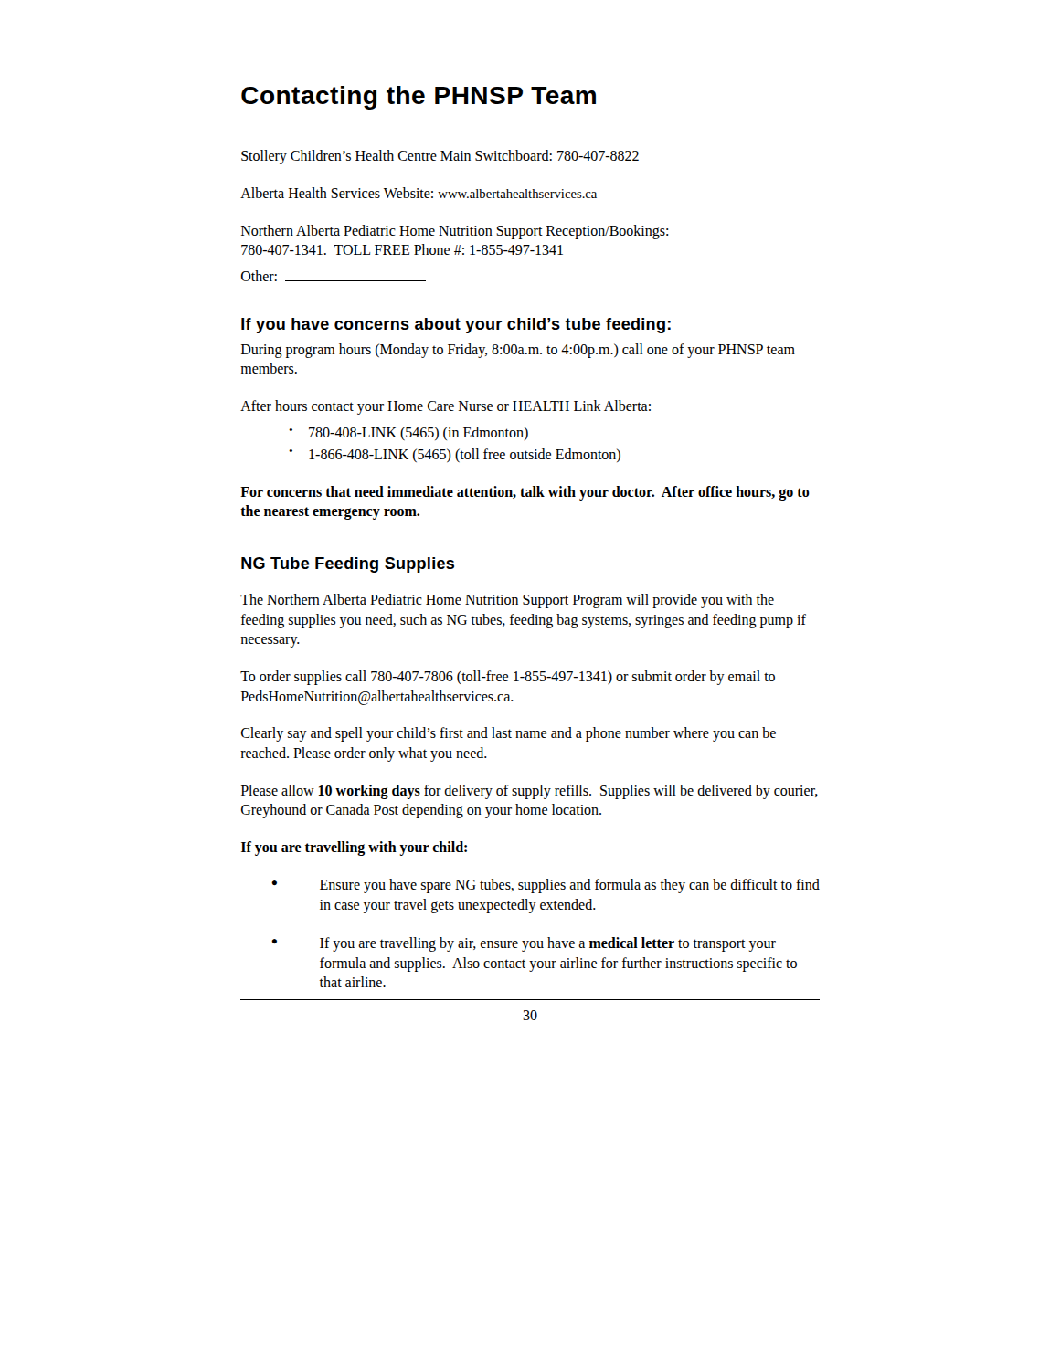Contacting the PHNSP Team
Stollery Children’s Health Centre Main Switchboard: 780-407-8822
Alberta Health Services Website: www.albertahealthservices.ca
Northern Alberta Pediatric Home Nutrition Support Reception/Bookings:
780-407-1341. TOLL FREE Phone #: 1-855-497-1341
Other:
If you have concerns about your child’s tube feeding:
During program hours (Monday to Friday, 8:00a.m. to 4:00p.m.) call one of your PHNSP team members.
After hours contact your Home Care Nurse or HEALTH Link Alberta:
780-408-LINK (5465) (in Edmonton)
1-866-408-LINK (5465) (toll free outside Edmonton)
For concerns that need immediate attention, talk with your doctor. After office hours, go to the nearest emergency room.
NG Tube Feeding Supplies
The Northern Alberta Pediatric Home Nutrition Support Program will provide you with the feeding supplies you need, such as NG tubes, feeding bag systems, syringes and feeding pump if necessary.
To order supplies call 780-407-7806 (toll-free 1-855-497-1341) or submit order by email to PedsHomeNutrition@albertahealthservices.ca.
Clearly say and spell your child’s first and last name and a phone number where you can be reached. Please order only what you need.
Please allow 10 working days for delivery of supply refills. Supplies will be delivered by courier, Greyhound or Canada Post depending on your home location.
If you are travelling with your child:
Ensure you have spare NG tubes, supplies and formula as they can be difficult to find in case your travel gets unexpectedly extended.
If you are travelling by air, ensure you have a medical letter to transport your formula and supplies. Also contact your airline for further instructions specific to that airline.
30